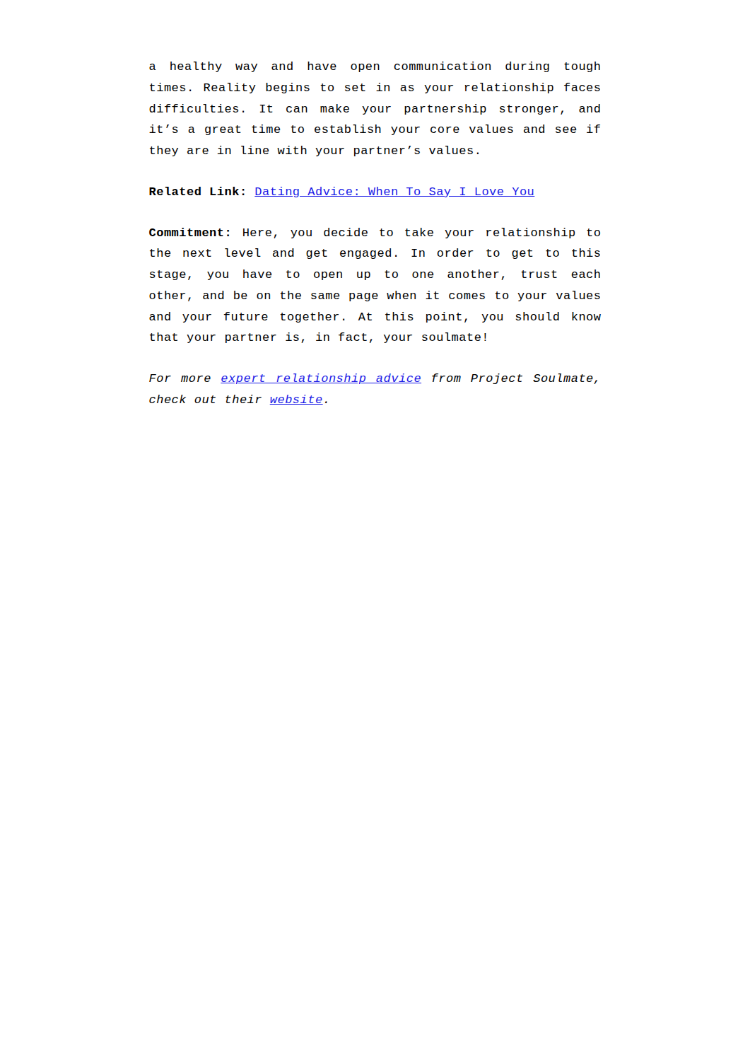a healthy way and have open communication during tough times. Reality begins to set in as your relationship faces difficulties. It can make your partnership stronger, and it’s a great time to establish your core values and see if they are in line with your partner’s values.
Related Link: Dating Advice: When To Say I Love You
Commitment: Here, you decide to take your relationship to the next level and get engaged. In order to get to this stage, you have to open up to one another, trust each other, and be on the same page when it comes to your values and your future together. At this point, you should know that your partner is, in fact, your soulmate!
For more expert relationship advice from Project Soulmate, check out their website.